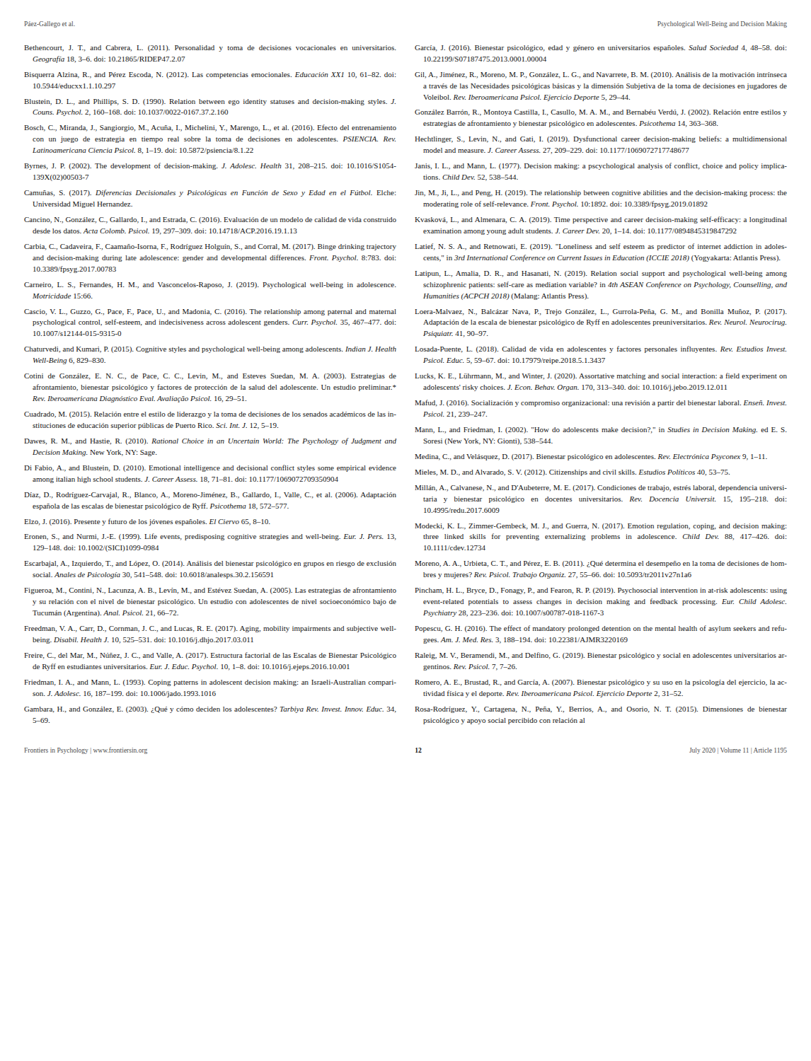Páez-Gallego et al.
Psychological Well-Being and Decision Making
Bethencourt, J. T., and Cabrera, L. (2011). Personalidad y toma de decisiones vocacionales en universitarios. Geografía 18, 3–6. doi: 10.21865/RIDEP47.2.07
Bisquerra Alzina, R., and Pérez Escoda, N. (2012). Las competencias emocionales. Educación XX1 10, 61–82. doi: 10.5944/educxx1.1.10.297
Blustein, D. L., and Phillips, S. D. (1990). Relation between ego identity statuses and decision-making styles. J. Couns. Psychol. 2, 160–168. doi: 10.1037/0022-0167.37.2.160
Bosch, C., Miranda, J., Sangiorgio, M., Acuña, I., Michelini, Y., Marengo, L., et al. (2016). Efecto del entrenamiento con un juego de estrategia en tiempo real sobre la toma de decisiones en adolescentes. PSIENCIA. Rev. Latinoamericana Ciencia Psicol. 8, 1–19. doi: 10.5872/psiencia/8.1.22
Byrnes, J. P. (2002). The development of decision-making. J. Adolesc. Health 31, 208–215. doi: 10.1016/S1054-139X(02)00503-7
Camuñas, S. (2017). Diferencias Decisionales y Psicológicas en Función de Sexo y Edad en el Fútbol. Elche: Universidad Miguel Hernandez.
Cancino, N., González, C., Gallardo, I., and Estrada, C. (2016). Evaluación de un modelo de calidad de vida construido desde los datos. Acta Colomb. Psicol. 19, 297–309. doi: 10.14718/ACP.2016.19.1.13
Carbia, C., Cadaveira, F., Caamaño-Isorna, F., Rodríguez Holguín, S., and Corral, M. (2017). Binge drinking trajectory and decision-making during late adolescence: gender and developmental differences. Front. Psychol. 8:783. doi: 10.3389/fpsyg.2017.00783
Carneiro, L. S., Fernandes, H. M., and Vasconcelos-Raposo, J. (2019). Psychological well-being in adolescence. Motricidade 15:66.
Cascio, V. L., Guzzo, G., Pace, F., Pace, U., and Madonia, C. (2016). The relationship among paternal and maternal psychological control, self-esteem, and indecisiveness across adolescent genders. Curr. Psychol. 35, 467–477. doi: 10.1007/s12144-015-9315-0
Chaturvedi, and Kumari, P. (2015). Cognitive styles and psychological well-being among adolescents. Indian J. Health Well-Being 6, 829–830.
Cotini de González, E. N. C., de Pace, C. C., Levin, M., and Esteves Suedan, M. A. (2003). Estrategias de afrontamiento, bienestar psicológico y factores de protección de la salud del adolescente. Un estudio preliminar.* Rev. Iberoamericana Diagnóstico Eval. Avaliação Psicol. 16, 29–51.
Cuadrado, M. (2015). Relación entre el estilo de liderazgo y la toma de decisiones de los senados académicos de las instituciones de educación superior públicas de Puerto Rico. Sci. Int. J. 12, 5–19.
Dawes, R. M., and Hastie, R. (2010). Rational Choice in an Uncertain World: The Psychology of Judgment and Decision Making. New York, NY: Sage.
Di Fabio, A., and Blustein, D. (2010). Emotional intelligence and decisional conflict styles some empirical evidence among italian high school students. J. Career Assess. 18, 71–81. doi: 10.1177/1069072709350904
Díaz, D., Rodríguez-Carvajal, R., Blanco, A., Moreno-Jiménez, B., Gallardo, I., Valle, C., et al. (2006). Adaptación española de las escalas de bienestar psicológico de Ryff. Psicothema 18, 572–577.
Elzo, J. (2016). Presente y futuro de los jóvenes españoles. El Ciervo 65, 8–10.
Eronen, S., and Nurmi, J.-E. (1999). Life events, predisposing cognitive strategies and well-being. Eur. J. Pers. 13, 129–148. doi: 10.1002/(SICI)1099-0984
Escarbajal, A., Izquierdo, T., and López, O. (2014). Análisis del bienestar psicológico en grupos en riesgo de exclusión social. Anales de Psicología 30, 541–548. doi: 10.6018/analesps.30.2.156591
Figueroa, M., Contini, N., Lacunza, A. B., Levín, M., and Estévez Suedan, A. (2005). Las estrategias de afrontamiento y su relación con el nivel de bienestar psicológico. Un estudio con adolescentes de nivel socioeconómico bajo de Tucumán (Argentina). Anal. Psicol. 21, 66–72.
Freedman, V. A., Carr, D., Cornman, J. C., and Lucas, R. E. (2017). Aging, mobility impairments and subjective well-being. Disabil. Health J. 10, 525–531. doi: 10.1016/j.dhjo.2017.03.011
Freire, C., del Mar, M., Núñez, J. C., and Valle, A. (2017). Estructura factorial de las Escalas de Bienestar Psicológico de Ryff en estudiantes universitarios. Eur. J. Educ. Psychol. 10, 1–8. doi: 10.1016/j.ejeps.2016.10.001
Friedman, I. A., and Mann, L. (1993). Coping patterns in adolescent decision making: an Israeli-Australian comparison. J. Adolesc. 16, 187–199. doi: 10.1006/jado.1993.1016
Gambara, H., and González, E. (2003). ¿Qué y cómo deciden los adolescentes? Tarbiya Rev. Invest. Innov. Educ. 34, 5–69.
García, J. (2016). Bienestar psicológico, edad y género en universitarios españoles. Salud Sociedad 4, 48–58. doi: 10.22199/S07187475.2013.0001.00004
Gil, A., Jiménez, R., Moreno, M. P., González, L. G., and Navarrete, B. M. (2010). Análisis de la motivación intrínseca a través de las Necesidades psicológicas básicas y la dimensión Subjetiva de la toma de decisiones en jugadores de Voleibol. Rev. Iberoamericana Psicol. Ejercicio Deporte 5, 29–44.
González Barrón, R., Montoya Castilla, I., Casullo, M. A. M., and Bernabéu Verdú, J. (2002). Relación entre estilos y estrategias de afrontamiento y bienestar psicológico en adolescentes. Psicothema 14, 363–368.
Hechtlinger, S., Levin, N., and Gati, I. (2019). Dysfunctional career decision-making beliefs: a multidimensional model and measure. J. Career Assess. 27, 209–229. doi: 10.1177/1069072717748677
Janis, I. L., and Mann, L. (1977). Decision making: a pscychological analysis of conflict, choice and policy implications. Child Dev. 52, 538–544.
Jin, M., Ji, L., and Peng, H. (2019). The relationship between cognitive abilities and the decision-making process: the moderating role of self-relevance. Front. Psychol. 10:1892. doi: 10.3389/fpsyg.2019.01892
Kvasková, L., and Almenara, C. A. (2019). Time perspective and career decision-making self-efficacy: a longitudinal examination among young adult students. J. Career Dev. 20, 1–14. doi: 10.1177/0894845319847292
Latief, N. S. A., and Retnowati, E. (2019). "Loneliness and self esteem as predictor of internet addiction in adolescents," in 3rd International Conference on Current Issues in Education (ICCIE 2018) (Yogyakarta: Atlantis Press).
Latipun, L., Amalia, D. R., and Hasanati, N. (2019). Relation social support and psychological well-being among schizophrenic patients: self-care as mediation variable? in 4th ASEAN Conference on Psychology, Counselling, and Humanities (ACPCH 2018) (Malang: Atlantis Press).
Loera-Malvaez, N., Balcázar Nava, P., Trejo González, L., Gurrola-Peña, G. M., and Bonilla Muñoz, P. (2017). Adaptación de la escala de bienestar psicológico de Ryff en adolescentes preuniversitarios. Rev. Neurol. Neurocirug. Psiquiatr. 41, 90–97.
Losada-Puente, L. (2018). Calidad de vida en adolescentes y factores personales influyentes. Rev. Estudios Invest. Psicol. Educ. 5, 59–67. doi: 10.17979/reipe.2018.5.1.3437
Lucks, K. E., Lührmann, M., and Winter, J. (2020). Assortative matching and social interaction: a field experiment on adolescents' risky choices. J. Econ. Behav. Organ. 170, 313–340. doi: 10.1016/j.jebo.2019.12.011
Mafud, J. (2016). Socialización y compromiso organizacional: una revisión a partir del bienestar laboral. Enseñ. Invest. Psicol. 21, 239–247.
Mann, L., and Friedman, I. (2002). "How do adolescents make decision?," in Studies in Decision Making. ed E. S. Soresi (New York, NY: Gionti), 538–544.
Medina, C., and Velásquez, D. (2017). Bienestar psicológico en adolescentes. Rev. Electrónica Psyconex 9, 1–11.
Mieles, M. D., and Alvarado, S. V. (2012). Citizenships and civil skills. Estudios Políticos 40, 53–75.
Millán, A., Calvanese, N., and D'Aubeterre, M. E. (2017). Condiciones de trabajo, estrés laboral, dependencia universitaria y bienestar psicológico en docentes universitarios. Rev. Docencia Universit. 15, 195–218. doi: 10.4995/redu.2017.6009
Modecki, K. L., Zimmer-Gembeck, M. J., and Guerra, N. (2017). Emotion regulation, coping, and decision making: three linked skills for preventing externalizing problems in adolescence. Child Dev. 88, 417–426. doi: 10.1111/cdev.12734
Moreno, A. A., Urbieta, C. T., and Pérez, E. B. (2011). ¿Qué determina el desempeño en la toma de decisiones de hombres y mujeres? Rev. Psicol. Trabajo Organiz. 27, 55–66. doi: 10.5093/tr2011v27n1a6
Pincham, H. L., Bryce, D., Fonagy, P., and Fearon, R. P. (2019). Psychosocial intervention in at-risk adolescents: using event-related potentials to assess changes in decision making and feedback processing. Eur. Child Adolesc. Psychiatry 28, 223–236. doi: 10.1007/s00787-018-1167-3
Popescu, G. H. (2016). The effect of mandatory prolonged detention on the mental health of asylum seekers and refugees. Am. J. Med. Res. 3, 188–194. doi: 10.22381/AJMR3220169
Raleig, M. V., Beramendi, M., and Delfino, G. (2019). Bienestar psicológico y social en adolescentes universitarios argentinos. Rev. Psicol. 7, 7–26.
Romero, A. E., Brustad, R., and García, A. (2007). Bienestar psicológico y su uso en la psicología del ejercicio, la actividad física y el deporte. Rev. Iberoamericana Psicol. Ejercicio Deporte 2, 31–52.
Rosa-Rodríguez, Y., Cartagena, N., Peña, Y., Berrios, A., and Osorio, N. T. (2015). Dimensiones de bienestar psicológico y apoyo social percibido con relación al
Frontiers in Psychology | www.frontiersin.org
12
July 2020 | Volume 11 | Article 1195